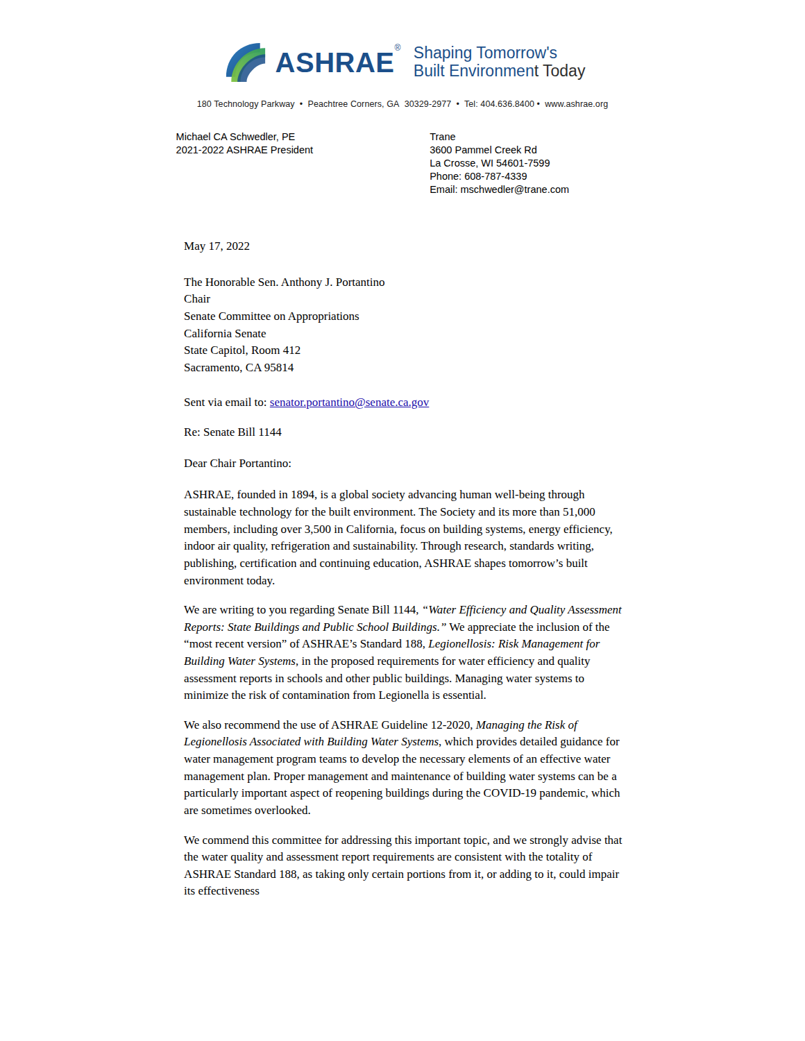ASHRAE®
Shaping Tomorrow's
Built Environment Today
180 Technology Parkway • Peachtree Corners, GA 30329-2977 • Tel: 404.636.8400 • www.ashrae.org
Michael CA Schwedler, PE
2021-2022 ASHRAE President
Trane
3600 Pammel Creek Rd
La Crosse, WI 54601-7599
Phone: 608-787-4339
Email: mschwedler@trane.com
May 17, 2022
The Honorable Sen. Anthony J. Portantino Chair Senate Committee on Appropriations California Senate State Capitol, Room 412 Sacramento, CA 95814
Sent via email to: senator.portantino@senate.ca.gov
Re: Senate Bill 1144
Dear Chair Portantino:
ASHRAE, founded in 1894, is a global society advancing human well-being through sustainable technology for the built environment. The Society and its more than 51,000 members, including over 3,500 in California, focus on building systems, energy efficiency, indoor air quality, refrigeration and sustainability. Through research, standards writing, publishing, certification and continuing education, ASHRAE shapes tomorrow’s built environment today.
We are writing to you regarding Senate Bill 1144, “Water Efficiency and Quality Assessment Reports: State Buildings and Public School Buildings.” We appreciate the inclusion of the “most recent version” of ASHRAE’s Standard 188, Legionellosis: Risk Management for Building Water Systems, in the proposed requirements for water efficiency and quality assessment reports in schools and other public buildings. Managing water systems to minimize the risk of contamination from Legionella is essential.
We also recommend the use of ASHRAE Guideline 12-2020, Managing the Risk of Legionellosis Associated with Building Water Systems, which provides detailed guidance for water management program teams to develop the necessary elements of an effective water management plan. Proper management and maintenance of building water systems can be a particularly important aspect of reopening buildings during the COVID-19 pandemic, which are sometimes overlooked.
We commend this committee for addressing this important topic, and we strongly advise that the water quality and assessment report requirements are consistent with the totality of ASHRAE Standard 188, as taking only certain portions from it, or adding to it, could impair its effectiveness